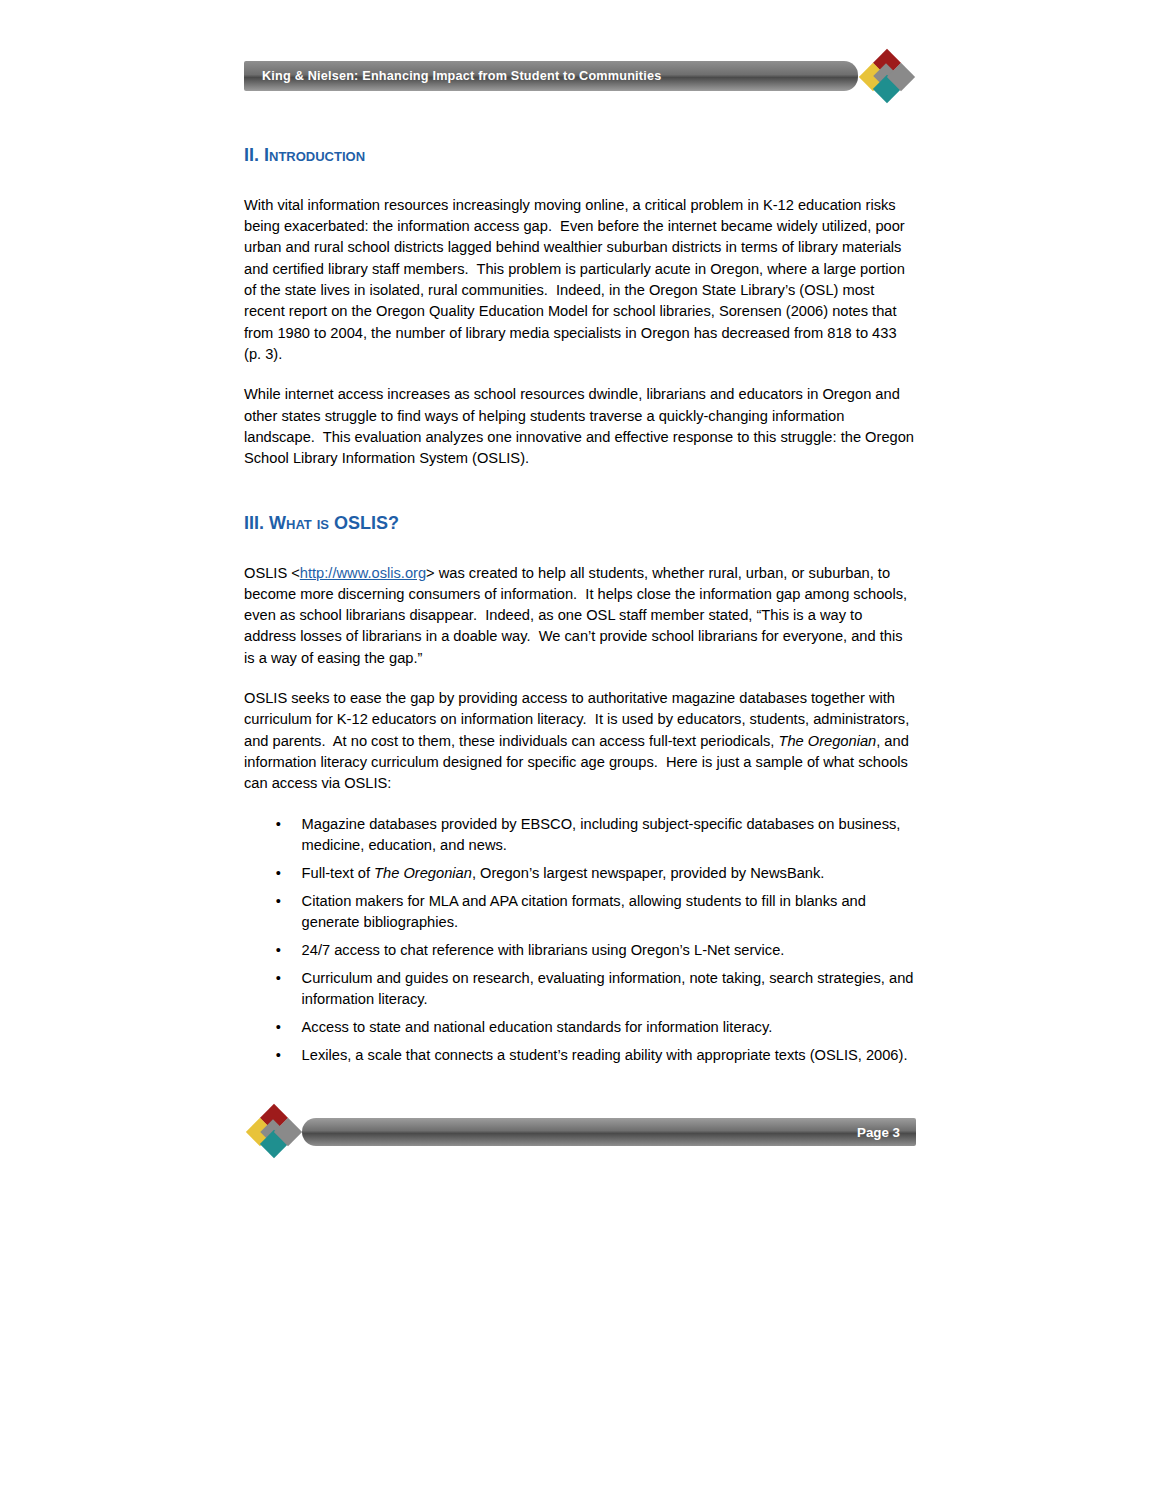King & Nielsen: Enhancing Impact from Student to Communities
II. Introduction
With vital information resources increasingly moving online, a critical problem in K-12 education risks being exacerbated: the information access gap. Even before the internet became widely utilized, poor urban and rural school districts lagged behind wealthier suburban districts in terms of library materials and certified library staff members. This problem is particularly acute in Oregon, where a large portion of the state lives in isolated, rural communities. Indeed, in the Oregon State Library’s (OSL) most recent report on the Oregon Quality Education Model for school libraries, Sorensen (2006) notes that from 1980 to 2004, the number of library media specialists in Oregon has decreased from 818 to 433 (p. 3).
While internet access increases as school resources dwindle, librarians and educators in Oregon and other states struggle to find ways of helping students traverse a quickly-changing information landscape. This evaluation analyzes one innovative and effective response to this struggle: the Oregon School Library Information System (OSLIS).
III. What is OSLIS?
OSLIS <http://www.oslis.org> was created to help all students, whether rural, urban, or suburban, to become more discerning consumers of information. It helps close the information gap among schools, even as school librarians disappear. Indeed, as one OSL staff member stated, “This is a way to address losses of librarians in a doable way. We can’t provide school librarians for everyone, and this is a way of easing the gap.”
OSLIS seeks to ease the gap by providing access to authoritative magazine databases together with curriculum for K-12 educators on information literacy. It is used by educators, students, administrators, and parents. At no cost to them, these individuals can access full-text periodicals, The Oregonian, and information literacy curriculum designed for specific age groups. Here is just a sample of what schools can access via OSLIS:
Magazine databases provided by EBSCO, including subject-specific databases on business, medicine, education, and news.
Full-text of The Oregonian, Oregon’s largest newspaper, provided by NewsBank.
Citation makers for MLA and APA citation formats, allowing students to fill in blanks and generate bibliographies.
24/7 access to chat reference with librarians using Oregon’s L-Net service.
Curriculum and guides on research, evaluating information, note taking, search strategies, and information literacy.
Access to state and national education standards for information literacy.
Lexiles, a scale that connects a student’s reading ability with appropriate texts (OSLIS, 2006).
Page 3